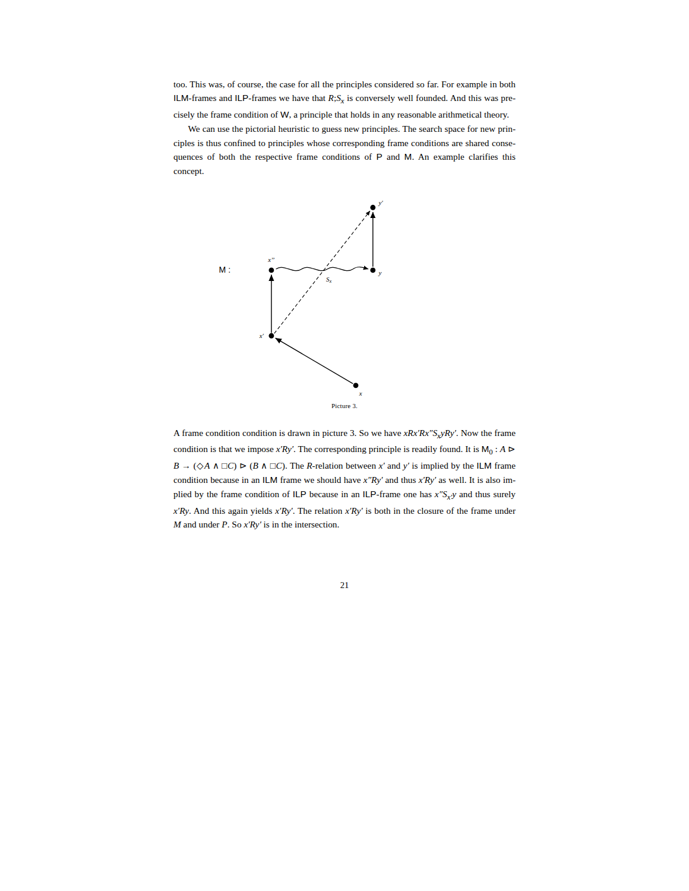too. This was, of course, the case for all the principles considered so far. For example in both ILM-frames and ILP-frames we have that R;Sx is conversely well founded. And this was precisely the frame condition of W, a principle that holds in any reasonable arithmetical theory.
We can use the pictorial heuristic to guess new principles. The search space for new principles is thus confined to principles whose corresponding frame conditions are shared consequences of both the respective frame conditions of P and M. An example clarifies this concept.
x x′ x’’ y y′ Sx M :
Picture 3.
A frame condition condition is drawn in picture 3. So we have xRx′Rx″SxyRy′. Now the frame condition is that we impose x′Ry′. The corresponding principle is readily found. It is M0 : A ⊳ B → (◇A ∧ □C) ⊳ (B ∧ □C). The R-relation between x′ and y′ is implied by the ILM frame condition because in an ILM frame we should have x″Ry′ and thus x′Ry′ as well. It is also implied by the frame condition of ILP because in an ILP-frame one has x″Sx′y and thus surely x′Ry. And this again yields x′Ry′. The relation x′Ry′ is both in the closure of the frame under M and under P. So x′Ry′ is in the intersection.
21